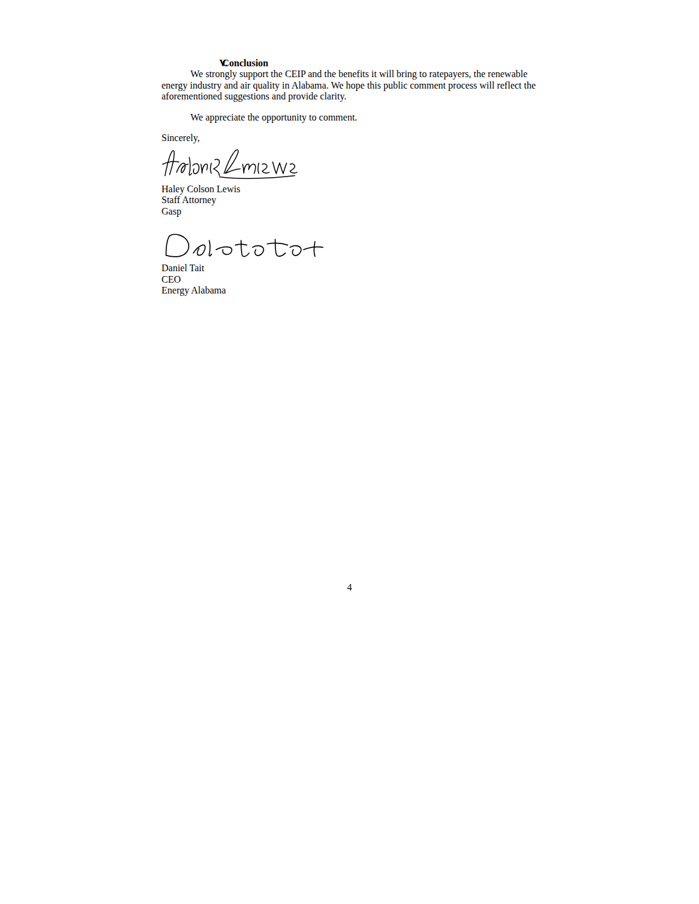V. Conclusion
We strongly support the CEIP and the benefits it will bring to ratepayers, the renewable energy industry and air quality in Alabama. We hope this public comment process will reflect the aforementioned suggestions and provide clarity.
We appreciate the opportunity to comment.
Sincerely,
Haley Colson Lewis
Staff Attorney
Gasp
Daniel Tait
CEO
Energy Alabama
4